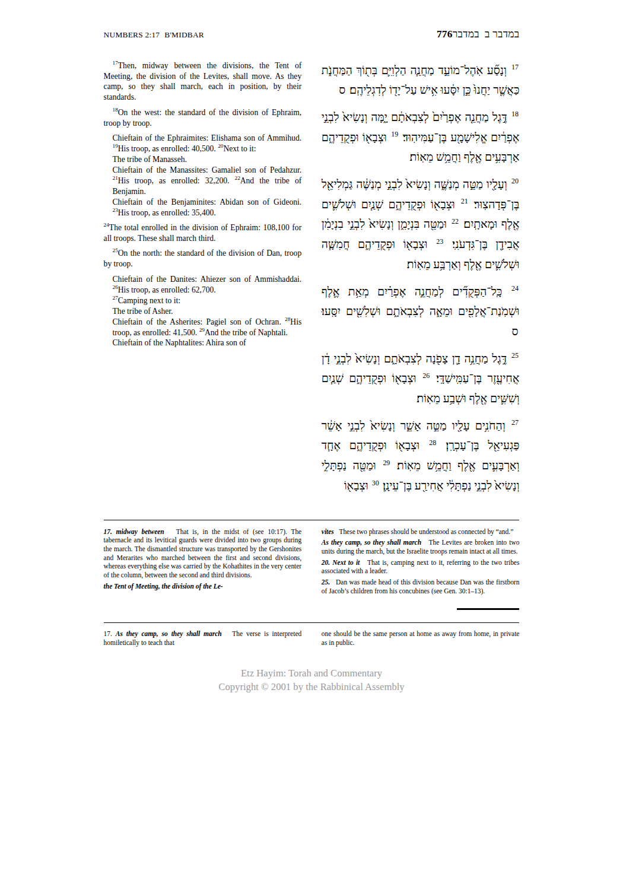Numbers 2:17 b'midbar
במדבר ב במדבר776
17Then, midway between the divisions, the Tent of Meeting, the division of the Levites, shall move. As they camp, so they shall march, each in position, by their standards.
18On the west: the standard of the division of Ephraim, troop by troop.
Chieftain of the Ephraimites: Elishama son of Ammihud. 19His troop, as enrolled: 40,500. 20Next to it:
The tribe of Manasseh.
Chieftain of the Manassites: Gamaliel son of Pedahzur. 21His troop, as enrolled: 32,200. 22And the tribe of Benjamin.
Chieftain of the Benjaminites: Abidan son of Gideoni. 23His troop, as enrolled: 35,400.
24The total enrolled in the division of Ephraim: 108,100 for all troops. These shall march third.
25On the north: the standard of the division of Dan, troop by troop.
Chieftain of the Danites: Ahiezer son of Ammishaddai. 26His troop, as enrolled: 62,700.
27Camping next to it:
The tribe of Asher.
Chieftain of the Asherites: Pagiel son of Ochran. 28His troop, as enrolled: 41,500. 29And the tribe of Naphtali.
Chieftain of the Naphtalites: Ahira son of
17 וְנָסַ֞ע אֹֽהֶל־מוֹעֵ֣ד מַחֲנֵ֧ה הַלְוִיִּ֛ם בְּת֖וֹךְ הַמַּחֲנֹ֑ת כַּאֲשֶׁ֤ר יַחֲנוּ֙ כֵּ֣ן יִסָּ֔עוּ אִ֥ישׁ עַל־יָד֖וֹ לְדִגְלֵיהֶֽם׃ ס
18 דֶּ֣גֶל מַחֲנֵ֤ה אֶפְרַ֙יִם֙ לְצִבְאֹתָ֔ם יָ֑מָּה וְנָשִׂיא֙ לִבְנֵ֣י אֶפְרַ֔יִם אֱלִישָׁמָ֖ע בֶּן־עַמִּיהֽוּד׃ 19 וּצְבָא֖וֹ וּפְקֻדֵיהֶ֑ם אַרְבָּעִ֥ים אֶ֖לֶף וַחֲמֵ֥שׁ מֵאֽוֹת׃
20 וְעָלָ֖יו מַטֵּ֣ה מְנַשֶּׁ֑ה וְנָשִׂיא֙ לִבְנֵ֣י מְנַשֶּׁ֔ה גַּמְלִיאֵ֖ל בֶּן־פְּדָהצֽוּר׃ 21 וּצְבָא֖וֹ וּפְקֻדֵיהֶ֑ם שְׁנַ֧יִם וּשְׁלֹשִׁ֛ים אֶ֖לֶף וּמָאתָֽיִם׃ 22 וּמַטֵּ֖ה בִּנְיָמִ֑ן וְנָשִׂיא֙ לִבְנֵ֣י בִנְיָמִ֔ן אֲבִידָ֖ן בֶּן־גִּדְעֹנִֽי׃ 23 וּצְבָא֖וֹ וּפְקֻדֵיהֶ֑ם חֲמִשָּׁ֧ה וּשְׁלֹשִׁ֛ים אֶ֖לֶף וְאַרְבַּ֥ע מֵאֽוֹת׃
24 כָּֽל־הַפְּקֻדִ֞ים לְמַחֲנֵ֣ה אֶפְרַ֗יִם מְאַ֥ת אֶ֛לֶף וּשְׁמֹֽנַת־אֲלָפִ֖ים וּמֵאָ֑ה לְצִבְאֹתָ֑ם וּשְׁלִשִׁ֖ים יִסָּֽעוּ׃ ס
25 דֶּ֣גֶל מַחֲנֵ֥ה דָ֛ן צָפֹ֖נָה לְצִבְאֹתָ֑ם וְנָשִׂיא֙ לִבְנֵ֣י דָ֔ן אֲחִיעֶ֖זֶר בֶּן־עַמִּֽישַׁדָּֽי׃ 26 וּצְבָא֖וֹ וּפְקֻדֵיהֶ֑ם שְׁנַ֧יִם וְשִׁשִּׁ֛ים אֶ֖לֶף וּשְׁבַ֥ע מֵאֽוֹת׃
27 וְהַחֹנִ֥ים עָלָ֖יו מַטֵּ֣ה אָשֵׁ֑ר וְנָשִׂיא֙ לִבְנֵ֣י אָשֵׁ֔ר פַּגְעִיאֵ֖ל בֶּן־עָכְרָֽן׃ 28 וּצְבָא֖וֹ וּפְקֻדֵיהֶ֑ם אֶחָ֧ד וְאַרְבָּעִ֛ים אֶ֖לֶף וַחֲמֵ֥שׁ מֵאֽוֹת׃ 29 וּמַטֵּ֖ה נַפְתָּלִ֑י וְנָשִׂיא֙ לִבְנֵ֣י נַפְתָּלִ֔י אֲחִירַ֖ע בֶּן־עֵינָֽן׃ 30 וּצְבָא֖וֹ
17. midway between That is, in the midst of (see 10:17). The tabernacle and its levitical guards were divided into two groups during the march. The dismantled structure was transported by the Gershonites and Merarites who marched between the first and second divisions, whereas everything else was carried by the Kohathites in the very center of the column, between the second and third divisions.
the Tent of Meeting, the division of the Le-
vites These two phrases should be understood as connected by “and.”
As they camp, so they shall march The Levites are broken into two units during the march, but the Israelite troops remain intact at all times.
20. Next to it That is, camping next to it, referring to the two tribes associated with a leader.
25. Dan was made head of this division because Dan was the firstborn of Jacob’s children from his concubines (see Gen. 30:1–13).
17. As they camp, so they shall march The verse is interpreted homiletically to teach that
one should be the same person at home as away from home, in private as in public.
Etz Hayim: Torah and Commentary
Copyright © 2001 by the Rabbinical Assembly